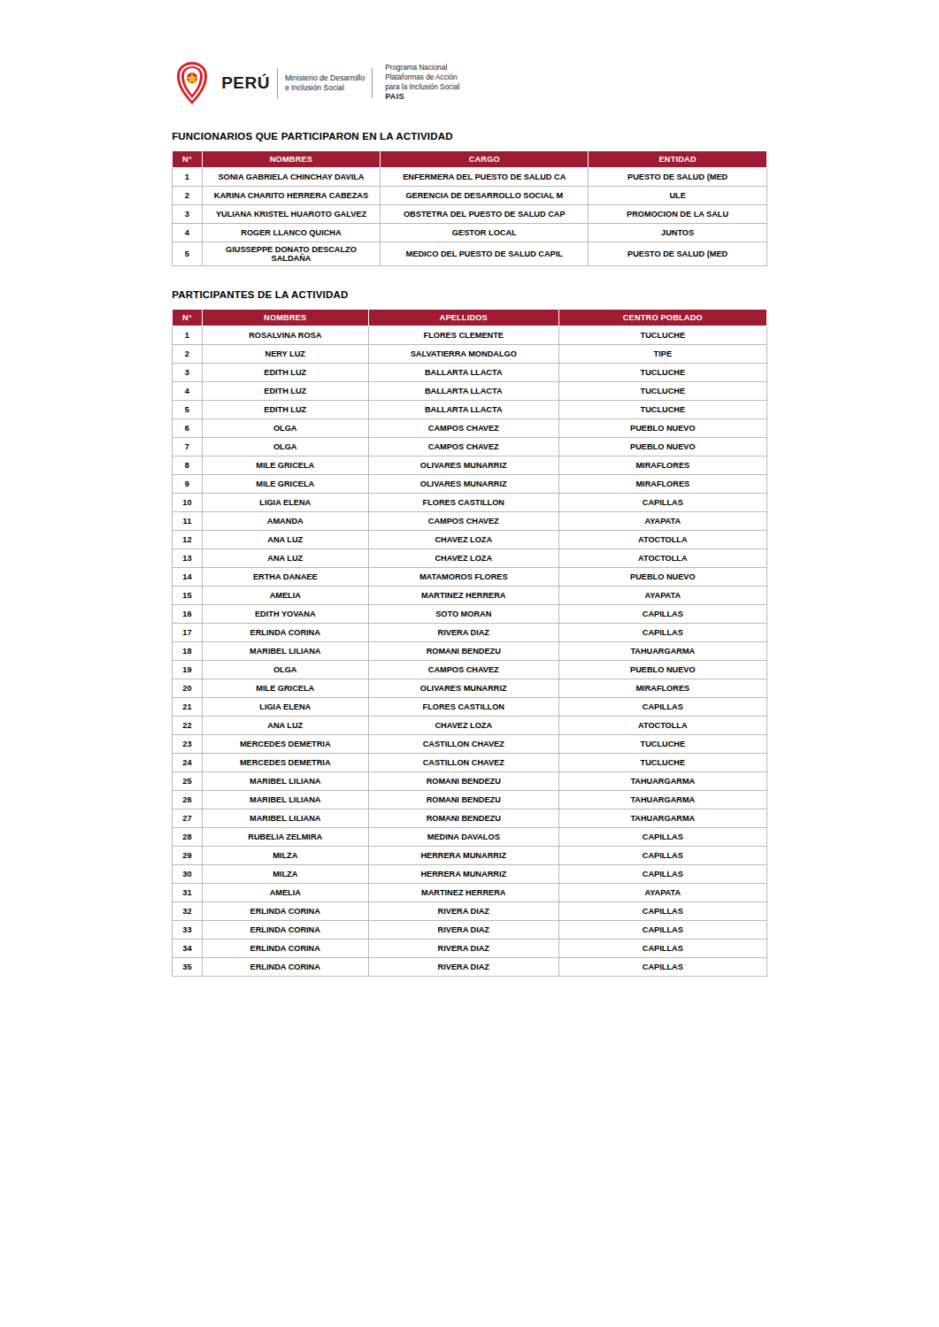PERÚ Ministerio de Desarrollo
e Inclusión Social Programa Nacional
Plataformas de Acción
para la Inclusión Social
PAIS
FUNCIONARIOS QUE PARTICIPARON EN LA ACTIVIDAD
| N° | NOMBRES | CARGO | ENTIDAD |
| --- | --- | --- | --- |
| 1 | SONIA GABRIELA CHINCHAY DAVILA | ENFERMERA DEL PUESTO DE SALUD CA | PUESTO DE SALUD (MED |
| 2 | KARINA CHARITO HERRERA CABEZAS | GERENCIA DE DESARROLLO SOCIAL M | ULE |
| 3 | YULIANA KRISTEL HUAROTO GALVEZ | OBSTETRA DEL PUESTO DE SALUD CAP | PROMOCION DE LA SALU |
| 4 | ROGER LLANCO QUICHA | GESTOR LOCAL | JUNTOS |
| 5 | GIUSSEPPE DONATO DESCALZO SALDAÑA | MEDICO DEL PUESTO DE SALUD CAPIL | PUESTO DE SALUD (MED |
PARTICIPANTES DE LA ACTIVIDAD
| N° | NOMBRES | APELLIDOS | CENTRO POBLADO |
| --- | --- | --- | --- |
| 1 | ROSALVINA ROSA | FLORES CLEMENTE | TUCLUCHE |
| 2 | NERY LUZ | SALVATIERRA MONDALGO | TIPE |
| 3 | EDITH LUZ | BALLARTA LLACTA | TUCLUCHE |
| 4 | EDITH LUZ | BALLARTA LLACTA | TUCLUCHE |
| 5 | EDITH LUZ | BALLARTA LLACTA | TUCLUCHE |
| 6 | OLGA | CAMPOS CHAVEZ | PUEBLO NUEVO |
| 7 | OLGA | CAMPOS CHAVEZ | PUEBLO NUEVO |
| 8 | MILE GRICELA | OLIVARES MUNARRIZ | MIRAFLORES |
| 9 | MILE GRICELA | OLIVARES MUNARRIZ | MIRAFLORES |
| 10 | LIGIA ELENA | FLORES CASTILLON | CAPILLAS |
| 11 | AMANDA | CAMPOS CHAVEZ | AYAPATA |
| 12 | ANA LUZ | CHAVEZ LOZA | ATOCTOLLA |
| 13 | ANA LUZ | CHAVEZ LOZA | ATOCTOLLA |
| 14 | ERTHA DANAEE | MATAMOROS FLORES | PUEBLO NUEVO |
| 15 | AMELIA | MARTINEZ HERRERA | AYAPATA |
| 16 | EDITH YOVANA | SOTO MORAN | CAPILLAS |
| 17 | ERLINDA CORINA | RIVERA DIAZ | CAPILLAS |
| 18 | MARIBEL LILIANA | ROMANI BENDEZU | TAHUARGARMA |
| 19 | OLGA | CAMPOS CHAVEZ | PUEBLO NUEVO |
| 20 | MILE GRICELA | OLIVARES MUNARRIZ | MIRAFLORES |
| 21 | LIGIA ELENA | FLORES CASTILLON | CAPILLAS |
| 22 | ANA LUZ | CHAVEZ LOZA | ATOCTOLLA |
| 23 | MERCEDES DEMETRIA | CASTILLON CHAVEZ | TUCLUCHE |
| 24 | MERCEDES DEMETRIA | CASTILLON CHAVEZ | TUCLUCHE |
| 25 | MARIBEL LILIANA | ROMANI BENDEZU | TAHUARGARMA |
| 26 | MARIBEL LILIANA | ROMANI BENDEZU | TAHUARGARMA |
| 27 | MARIBEL LILIANA | ROMANI BENDEZU | TAHUARGARMA |
| 28 | RUBELIA ZELMIRA | MEDINA DAVALOS | CAPILLAS |
| 29 | MILZA | HERRERA MUNARRIZ | CAPILLAS |
| 30 | MILZA | HERRERA MUNARRIZ | CAPILLAS |
| 31 | AMELIA | MARTINEZ HERRERA | AYAPATA |
| 32 | ERLINDA CORINA | RIVERA DIAZ | CAPILLAS |
| 33 | ERLINDA CORINA | RIVERA DIAZ | CAPILLAS |
| 34 | ERLINDA CORINA | RIVERA DIAZ | CAPILLAS |
| 35 | ERLINDA CORINA | RIVERA DIAZ | CAPILLAS |